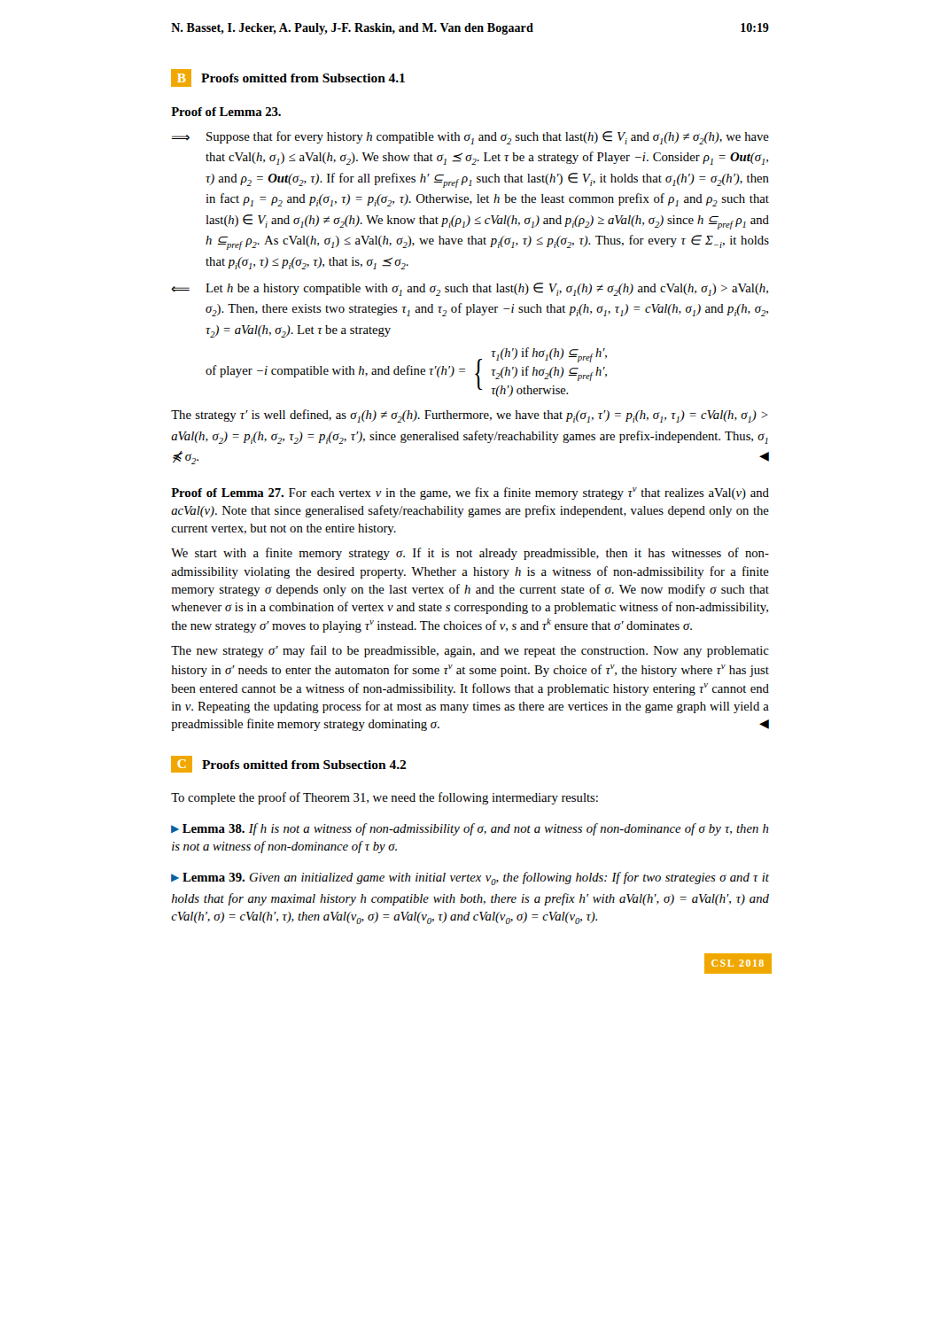N. Basset, I. Jecker, A. Pauly, J-F. Raskin, and M. Van den Bogaard 10:19
B Proofs omitted from Subsection 4.1
Proof of Lemma 23.
⟹
Suppose that for every history h compatible with σ1 and σ2 such that last(h) ∈ Vi and σ1(h) ≠ σ2(h), we have that cVal(h, σ1) ≤ aVal(h, σ2). We show that σ1 ⪯ σ2. Let τ be a strategy of Player −i. Consider ρ1 = Out(σ1, τ) and ρ2 = Out(σ2, τ). If for all prefixes h′ ⊆pref ρ1 such that last(h′) ∈ Vi, it holds that σ1(h′) = σ2(h′), then in fact ρ1 = ρ2 and pi(σ1, τ) = pi(σ2, τ). Otherwise, let h be the least common prefix of ρ1 and ρ2 such that last(h) ∈ Vi and σ1(h) ≠ σ2(h). We know that pi(ρ1) ≤ cVal(h, σ1) and pi(ρ2) ≥ aVal(h, σ2) since h ⊆pref ρ1 and h ⊆pref ρ2. As cVal(h, σ1) ≤ aVal(h, σ2), we have that pi(σ1, τ) ≤ pi(σ2, τ). Thus, for every τ ∈ Σ−i, it holds that pi(σ1, τ) ≤ pi(σ2, τ), that is, σ1 ⪯ σ2.
⟸
Let h be a history compatible with σ1 and σ2 such that last(h) ∈ Vi, σ1(h) ≠ σ2(h) and cVal(h, σ1) > aVal(h, σ2). Then, there exists two strategies τ1 and τ2 of player −i such that pi(h, σ1, τ1) = cVal(h, σ1) and pi(h, σ2, τ2) = aVal(h, σ2). Let τ be a strategy
of player −i compatible with h, and define τ′(h′) = {
τ1(h′) if hσ1(h) ⊆pref h′,
τ2(h′) if hσ2(h) ⊆pref h′,
τ(h′) otherwise.
The strategy τ′ is well defined, as σ1(h) ≠ σ2(h). Furthermore, we have that pi(σ1, τ′) = pi(h, σ1, τ1) = cVal(h, σ1) > aVal(h, σ2) = pi(h, σ2, τ2) = pi(σ2, τ′), since generalised safety/reachability games are prefix-independent. Thus, σ1 ⋠ σ2. ◀
Proof of Lemma 27. For each vertex v in the game, we fix a finite memory strategy τv that realizes aVal(v) and acVal(v). Note that since generalised safety/reachability games are prefix independent, values depend only on the current vertex, but not on the entire history.
We start with a finite memory strategy σ. If it is not already preadmissible, then it has witnesses of non-admissibility violating the desired property. Whether a history h is a witness of non-admissibility for a finite memory strategy σ depends only on the last vertex of h and the current state of σ. We now modify σ such that whenever σ is in a combination of vertex v and state s corresponding to a problematic witness of non-admissibility, the new strategy σ′ moves to playing τv instead. The choices of v, s and τk ensure that σ′ dominates σ.
The new strategy σ′ may fail to be preadmissible, again, and we repeat the construction. Now any problematic history in σ′ needs to enter the automaton for some τv at some point. By choice of τv, the history where τv has just been entered cannot be a witness of non-admissibility. It follows that a problematic history entering τv cannot end in v. Repeating the updating process for at most as many times as there are vertices in the game graph will yield a preadmissible finite memory strategy dominating σ. ◀
C Proofs omitted from Subsection 4.2
To complete the proof of Theorem 31, we need the following intermediary results:
▶Lemma 38. If h is not a witness of non-admissibility of σ, and not a witness of non-dominance of σ by τ, then h is not a witness of non-dominance of τ by σ.
▶Lemma 39. Given an initialized game with initial vertex v0, the following holds: If for two strategies σ and τ it holds that for any maximal history h compatible with both, there is a prefix h′ with aVal(h′, σ) = aVal(h′, τ) and cVal(h′, σ) = cVal(h′, τ), then aVal(v0, σ) = aVal(v0, τ) and cVal(v0, σ) = cVal(v0, τ).
CSL 2018